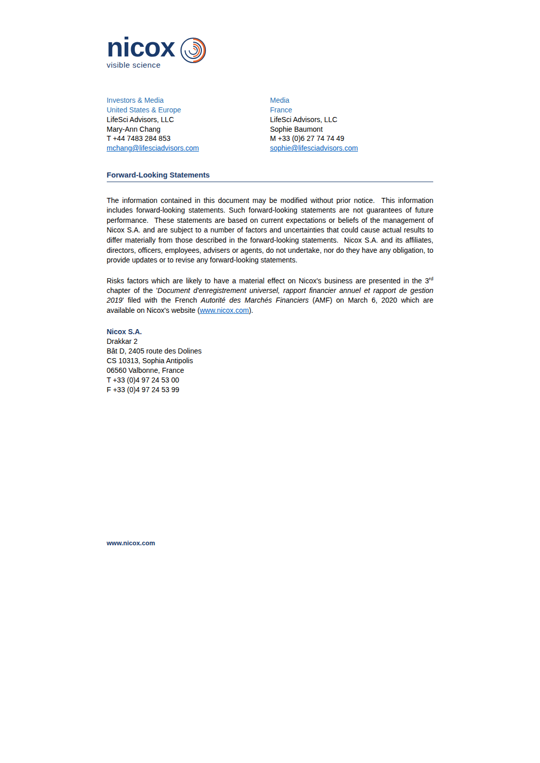nicox visible science
Investors & Media
United States & Europe
LifeSci Advisors, LLC
Mary-Ann Chang
T +44 7483 284 853
mchang@lifesciadvisors.com
Media
France
LifeSci Advisors, LLC
Sophie Baumont
M +33 (0)6 27 74 74 49
sophie@lifesciadvisors.com
Forward-Looking Statements
The information contained in this document may be modified without prior notice. This information includes forward-looking statements. Such forward-looking statements are not guarantees of future performance. These statements are based on current expectations or beliefs of the management of Nicox S.A. and are subject to a number of factors and uncertainties that could cause actual results to differ materially from those described in the forward-looking statements. Nicox S.A. and its affiliates, directors, officers, employees, advisers or agents, do not undertake, nor do they have any obligation, to provide updates or to revise any forward-looking statements.
Risks factors which are likely to have a material effect on Nicox's business are presented in the 3rd chapter of the 'Document d'enregistrement universel, rapport financier annuel et rapport de gestion 2019' filed with the French Autorité des Marchés Financiers (AMF) on March 6, 2020 which are available on Nicox's website (www.nicox.com).
Nicox S.A.
Drakkar 2
Bât D, 2405 route des Dolines
CS 10313, Sophia Antipolis
06560 Valbonne, France
T +33 (0)4 97 24 53 00
F +33 (0)4 97 24 53 99
www.nicox.com